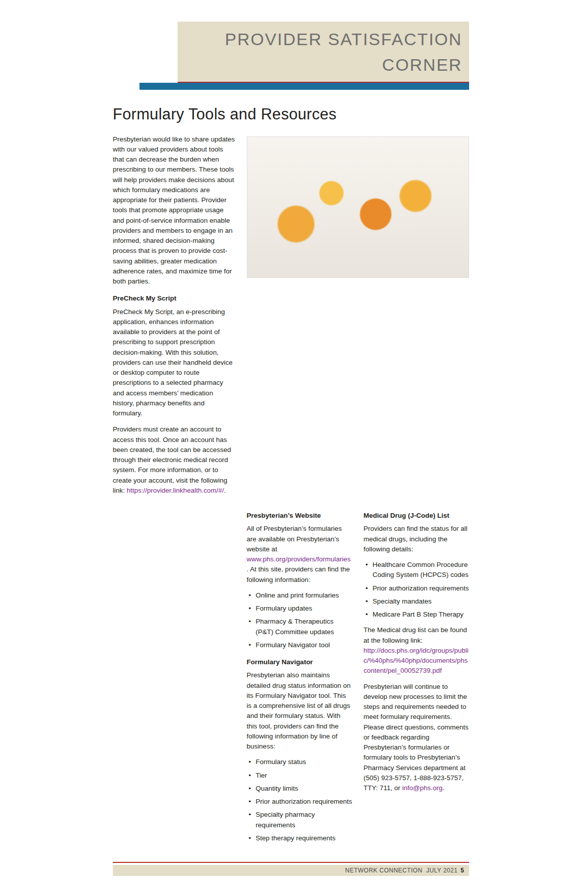Provider Satisfaction Corner
Formulary Tools and Resources
Presbyterian would like to share updates with our valued providers about tools that can decrease the burden when prescribing to our members. These tools will help providers make decisions about which formulary medications are appropriate for their patients. Provider tools that promote appropriate usage and point-of-service information enable providers and members to engage in an informed, shared decision-making process that is proven to provide cost-saving abilities, greater medication adherence rates, and maximize time for both parties.
PreCheck My Script
PreCheck My Script, an e-prescribing application, enhances information available to providers at the point of prescribing to support prescription decision-making. With this solution, providers can use their handheld device or desktop computer to route prescriptions to a selected pharmacy and access members’ medication history, pharmacy benefits and formulary.
Providers must create an account to access this tool. Once an account has been created, the tool can be accessed through their electronic medical record system. For more information, or to create your account, visit the following link: https://provider.linkhealth.com/#/.
Presbyterian’s Website
All of Presbyterian’s formularies are available on Presbyterian’s website at www.phs.org/providers/formularies. At this site, providers can find the following information:
Online and print formularies
Formulary updates
Pharmacy & Therapeutics (P&T) Committee updates
Formulary Navigator tool
Formulary Navigator
Presbyterian also maintains detailed drug status information on its Formulary Navigator tool. This is a comprehensive list of all drugs and their formulary status. With this tool, providers can find the following information by line of business:
Formulary status
Tier
Quantity limits
Prior authorization requirements
Specialty pharmacy requirements
Step therapy requirements
Medical Drug (J-Code) List
Providers can find the status for all medical drugs, including the following details:
Healthcare Common Procedure Coding System (HCPCS) codes
Prior authorization requirements
Specialty mandates
Medicare Part B Step Therapy
The Medical drug list can be found at the following link: http://docs.phs.org/idc/groups/public/%40phs/%40php/documents/phscontent/pel_00052739.pdf
Presbyterian will continue to develop new processes to limit the steps and requirements needed to meet formulary requirements. Please direct questions, comments or feedback regarding Presbyterian’s formularies or formulary tools to Presbyterian’s Pharmacy Services department at (505) 923-5757, 1-888-923-5757, TTY: 711, or info@phs.org.
NETWORK CONNECTION JULY 20215